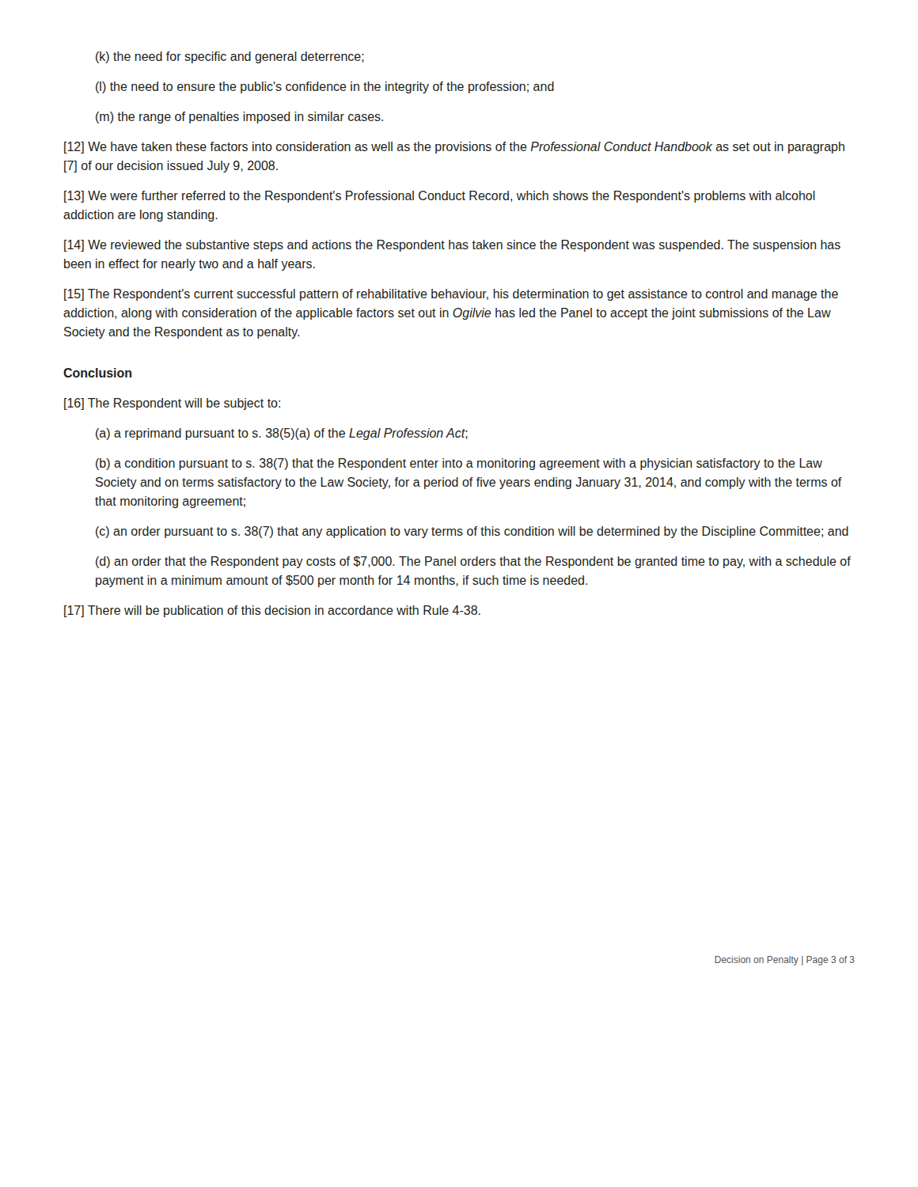(k) the need for specific and general deterrence;
(l) the need to ensure the public's confidence in the integrity of the profession; and
(m) the range of penalties imposed in similar cases.
[12] We have taken these factors into consideration as well as the provisions of the Professional Conduct Handbook as set out in paragraph [7] of our decision issued July 9, 2008.
[13] We were further referred to the Respondent's Professional Conduct Record, which shows the Respondent's problems with alcohol addiction are long standing.
[14] We reviewed the substantive steps and actions the Respondent has taken since the Respondent was suspended. The suspension has been in effect for nearly two and a half years.
[15] The Respondent's current successful pattern of rehabilitative behaviour, his determination to get assistance to control and manage the addiction, along with consideration of the applicable factors set out in Ogilvie has led the Panel to accept the joint submissions of the Law Society and the Respondent as to penalty.
Conclusion
[16] The Respondent will be subject to:
(a) a reprimand pursuant to s. 38(5)(a) of the Legal Profession Act;
(b) a condition pursuant to s. 38(7) that the Respondent enter into a monitoring agreement with a physician satisfactory to the Law Society and on terms satisfactory to the Law Society, for a period of five years ending January 31, 2014, and comply with the terms of that monitoring agreement;
(c) an order pursuant to s. 38(7) that any application to vary terms of this condition will be determined by the Discipline Committee; and
(d) an order that the Respondent pay costs of $7,000. The Panel orders that the Respondent be granted time to pay, with a schedule of payment in a minimum amount of $500 per month for 14 months, if such time is needed.
[17] There will be publication of this decision in accordance with Rule 4-38.
Decision on Penalty | Page 3 of 3